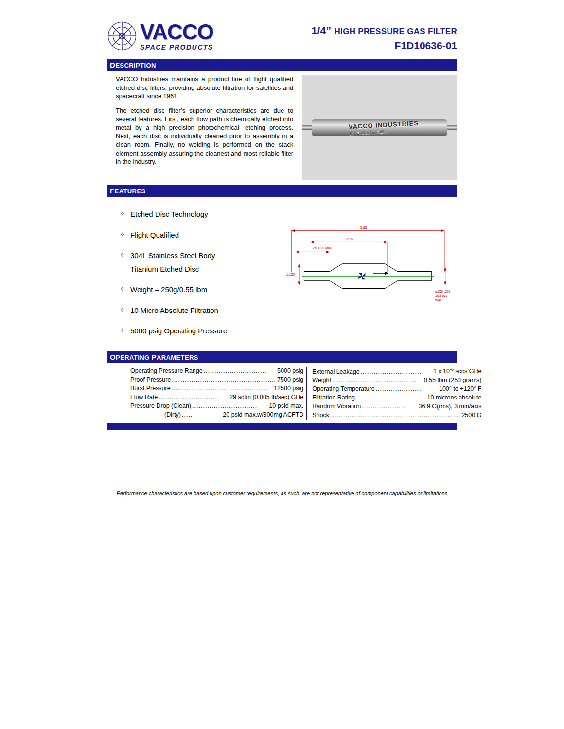VACCO
SPACE PRODUCTS
1/4” HIGH PRESSURE GAS FILTER
F1D10636-01
DESCRIPTION
VACCO Industries maintains a product line of flight qualified etched disc filters, providing absolute filtration for satellites and spacecraft since 1961.
The etched disc filter’s superior characteristics are due to several features. First, each flow path is chemically etched into metal by a high precision photochemical- etching process. Next, each disc is individually cleaned prior to assembly in a clean room. Finally, no welding is performed on the stack element assembly assuring the cleanest and most reliable filter in the industry.
VACCO INDUSTRIESSo. El Monte, Calif.
FEATURES
Etched Disc Technology
Flight Qualified
304L Stainless Steel Body
Titanium Etched Disc
Weight – 250g/0.55 lbm
10 Micro Absolute Filtration
5000 psig Operating Pressure
5.85 2.625 2X 1.20 MIN 1.130 ⌀.250-.252 .033-037 WALL
OPERATING PARAMETERS
Operating Pressure Range............................. 5000 psig
Proof Pressure................................................ 7500 psig
Burst Pressure............................................. 12500 psig
Flow Rate............................ 29 scfm (0.005 lb/sec) GHe
Pressure Drop (Clean).............................. 10 psid max.
(Dirty)..... 20 psid max.w/300mg ACFTD
External Leakage............................ 1 x 10-6 sccs GHe
Weight....................................... 0.55 lbm (250 grams)
Operating Temperature.....................-100° to +120° F
Filtration Rating........................... 10 microns absolute
Random Vibration.................... 36.9 G(rms), 3 min/axis
Shock............................................................ 2500 G
Performance characteristics are based upon customer requirements, as such, are not representative of component capabilities or limitations